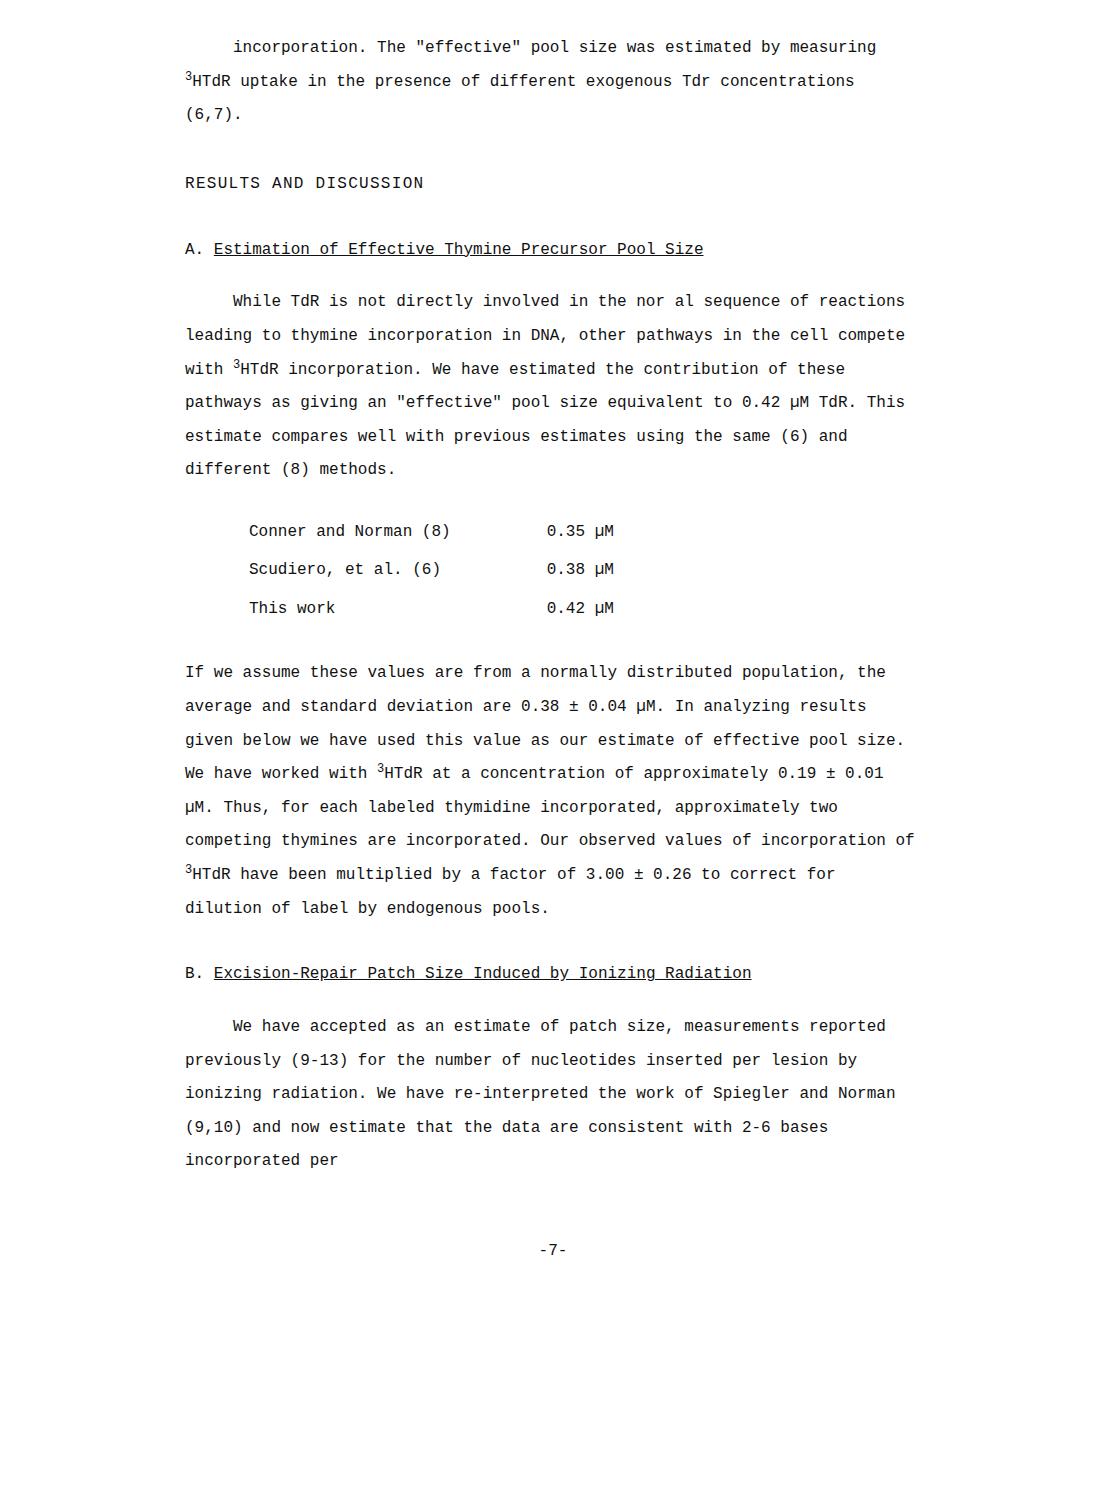incorporation. The "effective" pool size was estimated by measuring 3HTdR uptake in the presence of different exogenous Tdr concentrations (6,7).
RESULTS AND DISCUSSION
A. Estimation of Effective Thymine Precursor Pool Size
While TdR is not directly involved in the nor al sequence of reactions leading to thymine incorporation in DNA, other pathways in the cell compete with 3HTdR incorporation. We have estimated the contribution of these pathways as giving an "effective" pool size equivalent to 0.42 µM TdR. This estimate compares well with previous estimates using the same (6) and different (8) methods.
| Conner and Norman (8) | 0.35 µM |
| Scudiero, et al. (6) | 0.38 µM |
| This work | 0.42 µM |
If we assume these values are from a normally distributed population, the average and standard deviation are 0.38 ± 0.04 µM. In analyzing results given below we have used this value as our estimate of effective pool size. We have worked with 3HTdR at a concentration of approximately 0.19 ± 0.01 µM. Thus, for each labeled thymidine incorporated, approximately two competing thymines are incorporated. Our observed values of incorporation of 3HTdR have been multiplied by a factor of 3.00 ± 0.26 to correct for dilution of label by endogenous pools.
B. Excision-Repair Patch Size Induced by Ionizing Radiation
We have accepted as an estimate of patch size, measurements reported previously (9-13) for the number of nucleotides inserted per lesion by ionizing radiation. We have re-interpreted the work of Spiegler and Norman (9,10) and now estimate that the data are consistent with 2-6 bases incorporated per
-7-